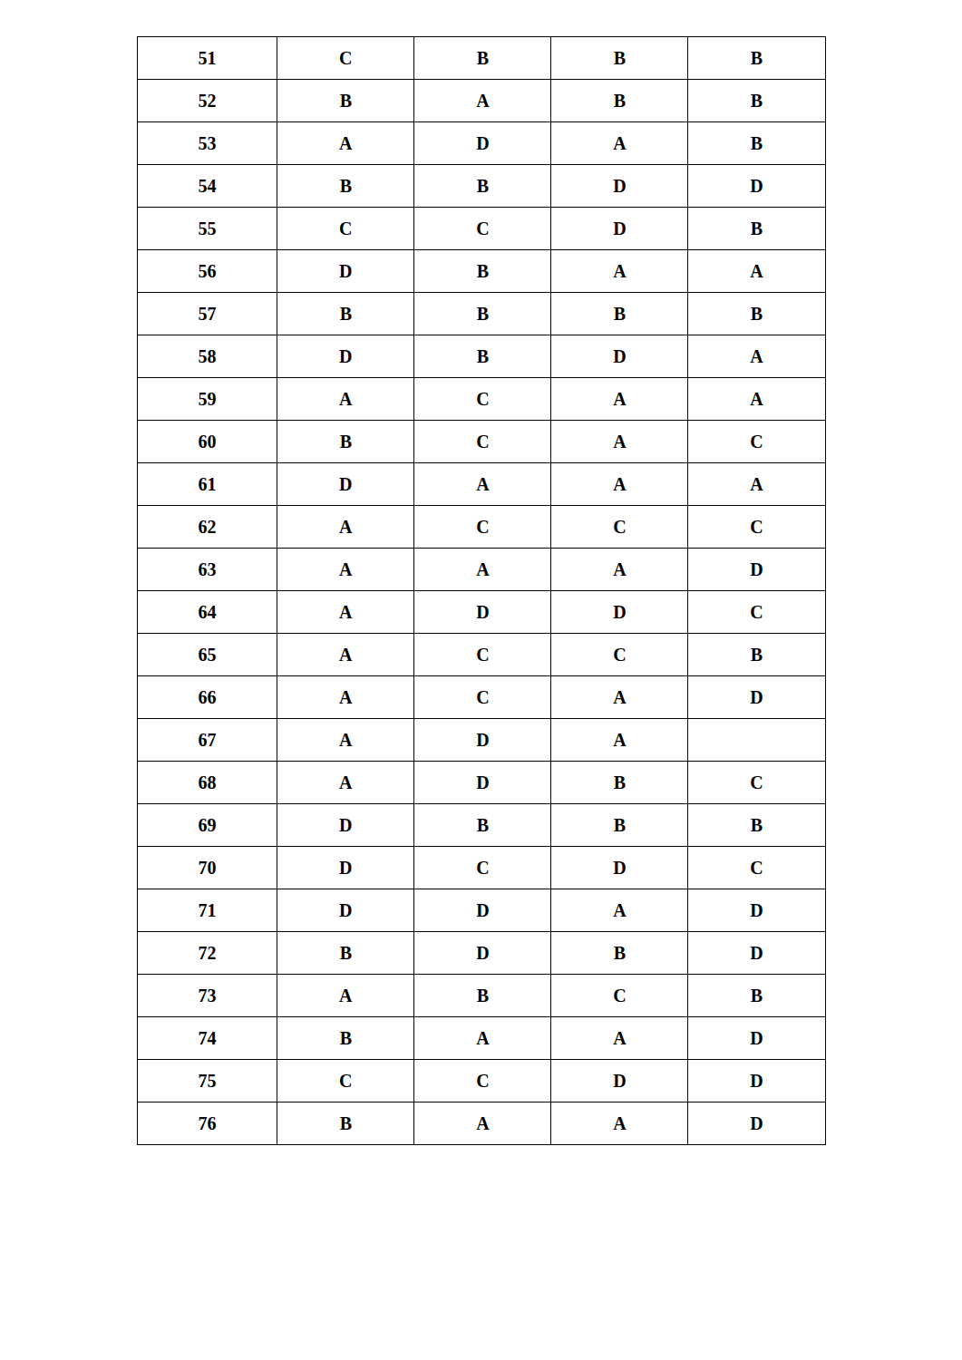| 51 | C | B | B | B |
| 52 | B | A | B | B |
| 53 | A | D | A | B |
| 54 | B | B | D | D |
| 55 | C | C | D | B |
| 56 | D | B | A | A |
| 57 | B | B | B | B |
| 58 | D | B | D | A |
| 59 | A | C | A | A |
| 60 | B | C | A | C |
| 61 | D | A | A | A |
| 62 | A | C | C | C |
| 63 | A | A | A | D |
| 64 | A | D | D | C |
| 65 | A | C | C | B |
| 66 | A | C | A | D |
| 67 | A | D | A | |
| 68 | A | D | B | C |
| 69 | D | B | B | B |
| 70 | D | C | D | C |
| 71 | D | D | A | D |
| 72 | B | D | B | D |
| 73 | A | B | C | B |
| 74 | B | A | A | D |
| 75 | C | C | D | D |
| 76 | B | A | A | D |